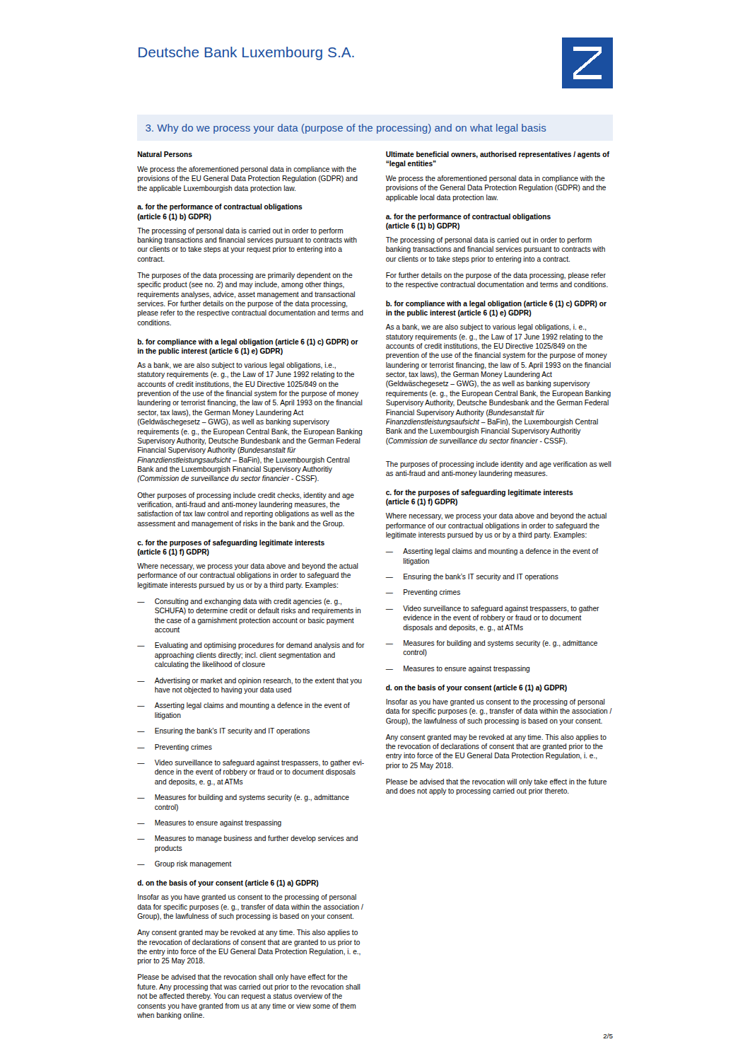Deutsche Bank Luxembourg S.A.
3. Why do we process your data (purpose of the processing) and on what legal basis
Natural Persons
We process the aforementioned personal data in compliance with the provisions of the EU General Data Protection Regulation (GDPR) and the applicable Luxembourgish data protection law.
a. for the performance of contractual obligations
(article 6 (1) b) GDPR)
The processing of personal data is carried out in order to perform banking transactions and financial services pursuant to contracts with our clients or to take steps at your request prior to entering into a contract.
The purposes of the data processing are primarily dependent on the specific product (see no. 2) and may include, among other things, requirements analyses, advice, asset management and transactional services. For further details on the purpose of the data processing, please refer to the respective contractual documentation and terms and conditions.
b. for compliance with a legal obligation (article 6 (1) c) GDPR) or in the public interest (article 6 (1) e) GDPR)
As a bank, we are also subject to various legal obligations, i.e., statutory requirements (e. g., the Law of 17 June 1992 relating to the accounts of credit institutions, the EU Directive 1025/849 on the prevention of the use of the financial system for the purpose of money laundering or terrorist financing, the law of 5. April 1993 on the financial sector, tax laws), the German Money Laundering Act (Geldwäschegesetz – GWG), as well as banking supervisory requirements (e. g., the European Central Bank, the European Banking Supervisory Authority, Deutsche Bundesbank and the German Federal Financial Supervisory Authority (Bundesanstalt für Finanzdienstleistungsaufsicht – BaFin), the Luxembourgish Central Bank and the Luxembourgish Financial Supervisory Authoritiy (Commission de surveillance du sector financier - CSSF).
Other purposes of processing include credit checks, identity and age verification, anti-fraud and anti-money laundering measures, the satisfaction of tax law control and reporting obligations as well as the assessment and management of risks in the bank and the Group.
c. for the purposes of safeguarding legitimate interests
(article 6 (1) f) GDPR)
Where necessary, we process your data above and beyond the actual performance of our contractual obligations in order to safeguard the legitimate interests pursued by us or by a third party. Examples:
Consulting and exchanging data with credit agencies (e. g., SCHUFA) to determine credit or default risks and requirements in the case of a garnishment protection account or basic payment account
Evaluating and optimising procedures for demand analysis and for approaching clients directly; incl. client segmentation and calculating the likelihood of closure
Advertising or market and opinion research, to the extent that you have not objected to having your data used
Asserting legal claims and mounting a defence in the event of litigation
Ensuring the bank’s IT security and IT operations
Preventing crimes
Video surveillance to safeguard against trespassers, to gather evi-dence in the event of robbery or fraud or to document disposals and deposits, e. g., at ATMs
Measures for building and systems security (e. g., admittance control)
Measures to ensure against trespassing
Measures to manage business and further develop services and products
Group risk management
d. on the basis of your consent (article 6 (1) a) GDPR)
Insofar as you have granted us consent to the processing of personal data for specific purposes (e. g., transfer of data within the association / Group), the lawfulness of such processing is based on your consent.
Any consent granted may be revoked at any time. This also applies to the revocation of declarations of consent that are granted to us prior to the entry into force of the EU General Data Protection Regulation, i. e., prior to 25 May 2018.
Please be advised that the revocation shall only have effect for the future. Any processing that was carried out prior to the revocation shall not be affected thereby. You can request a status overview of the consents you have granted from us at any time or view some of them when banking online.
Ultimate beneficial owners, authorised representatives / agents of “legal entities”
We process the aforementioned personal data in compliance with the provisions of the General Data Protection Regulation (GDPR) and the applicable local data protection law.
a. for the performance of contractual obligations
(article 6 (1) b) GDPR)
The processing of personal data is carried out in order to perform banking transactions and financial services pursuant to contracts with our clients or to take steps prior to entering into a contract.
For further details on the purpose of the data processing, please refer to the respective contractual documentation and terms and conditions.
b. for compliance with a legal obligation (article 6 (1) c) GDPR) or in the public interest (article 6 (1) e) GDPR)
As a bank, we are also subject to various legal obligations, i. e., statutory requirements (e. g., the Law of 17 June 1992 relating to the accounts of credit institutions, the EU Directive 1025/849 on the prevention of the use of the financial system for the purpose of money laundering or terrorist financing, the law of 5. April 1993 on the financial sector, tax laws), the German Money Laundering Act (Geldwäschegesetz – GWG), the as well as banking supervisory requirements (e. g., the European Central Bank, the European Banking Supervisory Authority, Deutsche Bundesbank and the German Federal Financial Supervisory Authority (Bundesanstalt für Finanzdienstleistungsaufsicht – BaFin), the Luxembourgish Central Bank and the Luxembourgish Financial Supervisory Authoritiy (Commission de surveillance du sector financier - CSSF).
The purposes of processing include identity and age verification as well as anti-fraud and anti-money laundering measures.
c. for the purposes of safeguarding legitimate interests
(article 6 (1) f) GDPR)
Where necessary, we process your data above and beyond the actual performance of our contractual obligations in order to safeguard the legitimate interests pursued by us or by a third party. Examples:
Asserting legal claims and mounting a defence in the event of litigation
Ensuring the bank’s IT security and IT operations
Preventing crimes
Video surveillance to safeguard against trespassers, to gather evidence in the event of robbery or fraud or to document disposals and deposits, e. g., at ATMs
Measures for building and systems security (e. g., admittance control)
Measures to ensure against trespassing
d. on the basis of your consent (article 6 (1) a) GDPR)
Insofar as you have granted us consent to the processing of personal data for specific purposes (e. g., transfer of data within the association / Group), the lawfulness of such processing is based on your consent.
Any consent granted may be revoked at any time. This also applies to the revocation of declarations of consent that are granted prior to the entry into force of the EU General Data Protection Regulation, i. e., prior to 25 May 2018.
Please be advised that the revocation will only take effect in the future and does not apply to processing carried out prior thereto.
2/5